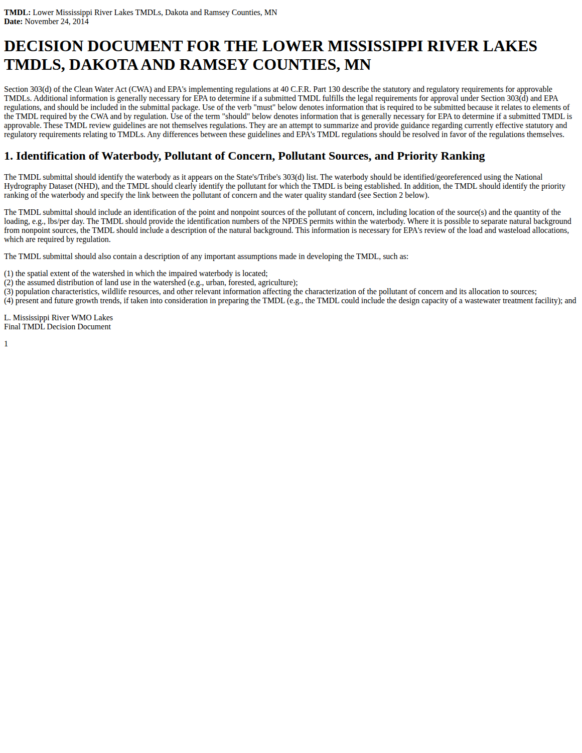TMDL: Lower Mississippi River Lakes TMDLs, Dakota and Ramsey Counties, MN
Date: November 24, 2014
DECISION DOCUMENT FOR THE LOWER MISSISSIPPI RIVER LAKES TMDLS, DAKOTA AND RAMSEY COUNTIES, MN
Section 303(d) of the Clean Water Act (CWA) and EPA's implementing regulations at 40 C.F.R. Part 130 describe the statutory and regulatory requirements for approvable TMDLs. Additional information is generally necessary for EPA to determine if a submitted TMDL fulfills the legal requirements for approval under Section 303(d) and EPA regulations, and should be included in the submittal package. Use of the verb "must" below denotes information that is required to be submitted because it relates to elements of the TMDL required by the CWA and by regulation. Use of the term "should" below denotes information that is generally necessary for EPA to determine if a submitted TMDL is approvable. These TMDL review guidelines are not themselves regulations. They are an attempt to summarize and provide guidance regarding currently effective statutory and regulatory requirements relating to TMDLs. Any differences between these guidelines and EPA's TMDL regulations should be resolved in favor of the regulations themselves.
1. Identification of Waterbody, Pollutant of Concern, Pollutant Sources, and Priority Ranking
The TMDL submittal should identify the waterbody as it appears on the State's/Tribe's 303(d) list. The waterbody should be identified/georeferenced using the National Hydrography Dataset (NHD), and the TMDL should clearly identify the pollutant for which the TMDL is being established. In addition, the TMDL should identify the priority ranking of the waterbody and specify the link between the pollutant of concern and the water quality standard (see Section 2 below).
The TMDL submittal should include an identification of the point and nonpoint sources of the pollutant of concern, including location of the source(s) and the quantity of the loading, e.g., lbs/per day. The TMDL should provide the identification numbers of the NPDES permits within the waterbody. Where it is possible to separate natural background from nonpoint sources, the TMDL should include a description of the natural background. This information is necessary for EPA's review of the load and wasteload allocations, which are required by regulation.
The TMDL submittal should also contain a description of any important assumptions made in developing the TMDL, such as:
(1) the spatial extent of the watershed in which the impaired waterbody is located;
(2) the assumed distribution of land use in the watershed (e.g., urban, forested, agriculture);
(3) population characteristics, wildlife resources, and other relevant information affecting the characterization of the pollutant of concern and its allocation to sources;
(4) present and future growth trends, if taken into consideration in preparing the TMDL (e.g., the TMDL could include the design capacity of a wastewater treatment facility); and
L. Mississippi River WMO Lakes
Final TMDL Decision Document
1